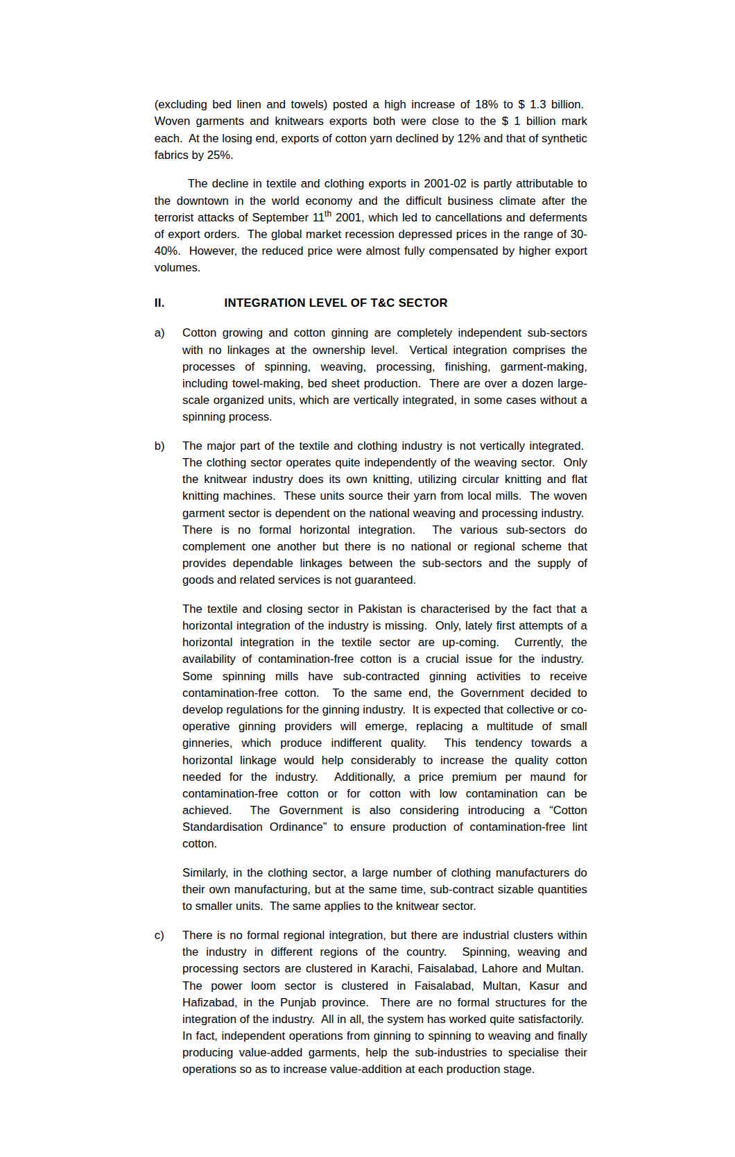(excluding bed linen and towels) posted a high increase of 18% to $ 1.3 billion. Woven garments and knitwears exports both were close to the $ 1 billion mark each. At the losing end, exports of cotton yarn declined by 12% and that of synthetic fabrics by 25%.
The decline in textile and clothing exports in 2001-02 is partly attributable to the downtown in the world economy and the difficult business climate after the terrorist attacks of September 11th 2001, which led to cancellations and deferments of export orders. The global market recession depressed prices in the range of 30-40%. However, the reduced price were almost fully compensated by higher export volumes.
II. INTEGRATION LEVEL OF T&C SECTOR
a)
Cotton growing and cotton ginning are completely independent sub-sectors with no linkages at the ownership level. Vertical integration comprises the processes of spinning, weaving, processing, finishing, garment-making, including towel-making, bed sheet production. There are over a dozen large-scale organized units, which are vertically integrated, in some cases without a spinning process.
b)
The major part of the textile and clothing industry is not vertically integrated. The clothing sector operates quite independently of the weaving sector. Only the knitwear industry does its own knitting, utilizing circular knitting and flat knitting machines. These units source their yarn from local mills. The woven garment sector is dependent on the national weaving and processing industry. There is no formal horizontal integration. The various sub-sectors do complement one another but there is no national or regional scheme that provides dependable linkages between the sub-sectors and the supply of goods and related services is not guaranteed.
The textile and closing sector in Pakistan is characterised by the fact that a horizontal integration of the industry is missing. Only, lately first attempts of a horizontal integration in the textile sector are up-coming. Currently, the availability of contamination-free cotton is a crucial issue for the industry. Some spinning mills have sub-contracted ginning activities to receive contamination-free cotton. To the same end, the Government decided to develop regulations for the ginning industry. It is expected that collective or co-operative ginning providers will emerge, replacing a multitude of small ginneries, which produce indifferent quality. This tendency towards a horizontal linkage would help considerably to increase the quality cotton needed for the industry. Additionally, a price premium per maund for contamination-free cotton or for cotton with low contamination can be achieved. The Government is also considering introducing a “Cotton Standardisation Ordinance” to ensure production of contamination-free lint cotton.
Similarly, in the clothing sector, a large number of clothing manufacturers do their own manufacturing, but at the same time, sub-contract sizable quantities to smaller units. The same applies to the knitwear sector.
c)
There is no formal regional integration, but there are industrial clusters within the industry in different regions of the country. Spinning, weaving and processing sectors are clustered in Karachi, Faisalabad, Lahore and Multan. The power loom sector is clustered in Faisalabad, Multan, Kasur and Hafizabad, in the Punjab province. There are no formal structures for the integration of the industry. All in all, the system has worked quite satisfactorily. In fact, independent operations from ginning to spinning to weaving and finally producing value-added garments, help the sub-industries to specialise their operations so as to increase value-addition at each production stage.